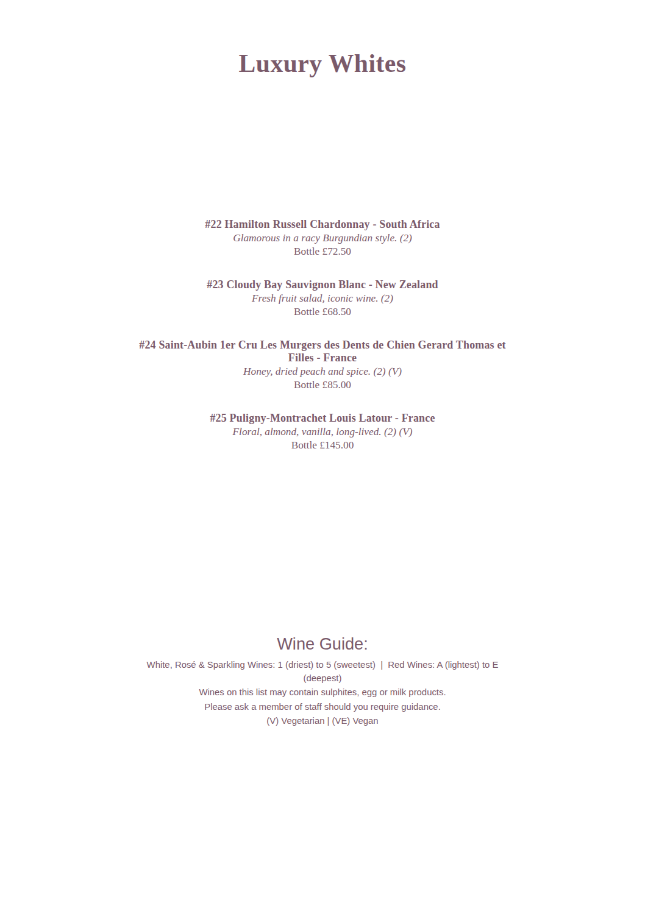Luxury Whites
#22 Hamilton Russell Chardonnay - South Africa
Glamorous in a racy Burgundian style. (2)
Bottle £72.50
#23 Cloudy Bay Sauvignon Blanc - New Zealand
Fresh fruit salad, iconic wine. (2)
Bottle £68.50
#24 Saint-Aubin 1er Cru Les Murgers des Dents de Chien Gerard Thomas et Filles - France
Honey, dried peach and spice. (2) (V)
Bottle £85.00
#25 Puligny-Montrachet Louis Latour - France
Floral, almond, vanilla, long-lived. (2) (V)
Bottle £145.00
Wine Guide:
White, Rosé & Sparkling Wines: 1 (driest) to 5 (sweetest) | Red Wines: A (lightest) to E (deepest)
Wines on this list may contain sulphites, egg or milk products.
Please ask a member of staff should you require guidance.
(V) Vegetarian | (VE) Vegan